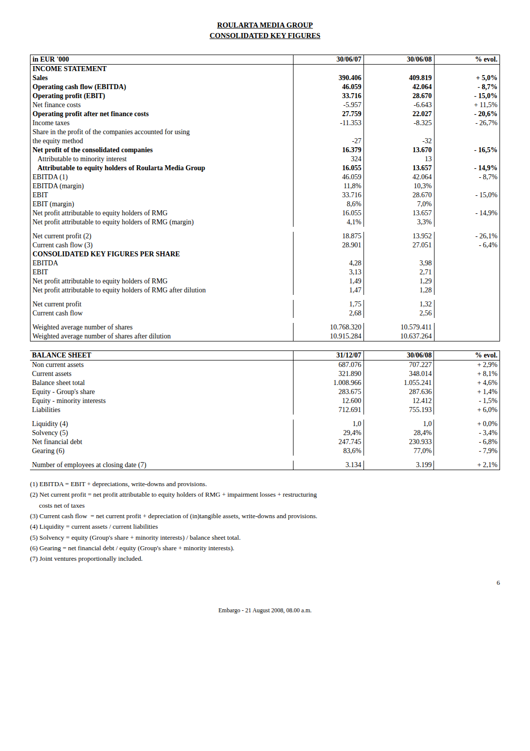ROULARTA MEDIA GROUP
CONSOLIDATED KEY FIGURES
| in EUR '000 | 30/06/07 | 30/06/08 | % evol. |
| INCOME STATEMENT | | | |
| Sales | 390.406 | 409.819 | + 5,0% |
| Operating cash flow (EBITDA) | 46.059 | 42.064 | - 8,7% |
| Operating profit (EBIT) | 33.716 | 28.670 | - 15,0% |
| Net finance costs | -5.957 | -6.643 | + 11,5% |
| Operating profit after net finance costs | 27.759 | 22.027 | - 20,6% |
| Income taxes | -11.353 | -8.325 | - 26,7% |
| Share in the profit of the companies accounted for using | | | |
| the equity method | -27 | -32 | |
| Net profit of the consolidated companies | 16.379 | 13.670 | - 16,5% |
| Attributable to minority interest | 324 | 13 | |
| Attributable to equity holders of Roularta Media Group | 16.055 | 13.657 | - 14,9% |
| EBITDA (1) | 46.059 | 42.064 | - 8,7% |
| EBITDA (margin) | 11,8% | 10,3% | |
| EBIT | 33.716 | 28.670 | - 15,0% |
| EBIT (margin) | 8,6% | 7,0% | |
| Net profit attributable to equity holders of RMG | 16.055 | 13.657 | - 14,9% |
| Net profit attributable to equity holders of RMG (margin) | 4,1% | 3,3% | |
| Net current profit (2) | 18.875 | 13.952 | - 26,1% |
| Current cash flow (3) | 28.901 | 27.051 | - 6,4% |
| CONSOLIDATED KEY FIGURES PER SHARE | | | |
| EBITDA | 4,28 | 3,98 | |
| EBIT | 3,13 | 2,71 | |
| Net profit attributable to equity holders of RMG | 1,49 | 1,29 | |
| Net profit attributable to equity holders of RMG after dilution | 1,47 | 1,28 | |
| Net current profit | 1,75 | 1,32 | |
| Current cash flow | 2,68 | 2,56 | |
| Weighted average number of shares | 10.768.320 | 10.579.411 | |
| Weighted average number of shares after dilution | 10.915.284 | 10.637.264 | |
| BALANCE SHEET | 31/12/07 | 30/06/08 | % evol. |
| Non current assets | 687.076 | 707.227 | + 2,9% |
| Current assets | 321.890 | 348.014 | + 8,1% |
| Balance sheet total | 1.008.966 | 1.055.241 | + 4,6% |
| Equity - Group's share | 283.675 | 287.636 | + 1,4% |
| Equity - minority interests | 12.600 | 12.412 | - 1,5% |
| Liabilities | 712.691 | 755.193 | + 6,0% |
| Liquidity (4) | 1,0 | 1,0 | + 0,0% |
| Solvency (5) | 29,4% | 28,4% | - 3,4% |
| Net financial debt | 247.745 | 230.933 | - 6,8% |
| Gearing (6) | 83,6% | 77,0% | - 7,9% |
| Number of employees at closing date (7) | 3.134 | 3.199 | + 2,1% |
(1) EBITDA = EBIT + depreciations, write-downs and provisions.
(2) Net current profit = net profit attributable to equity holders of RMG + impairment losses + restructuring
costs net of taxes
(3) Current cash flow = net current profit + depreciation of (in)tangible assets, write-downs and provisions.
(4) Liquidity = current assets / current liabilities
(5) Solvency = equity (Group's share + minority interests) / balance sheet total.
(6) Gearing = net financial debt / equity (Group's share + minority interests).
(7) Joint ventures proportionally included.
6
Embargo - 21 August 2008, 08.00 a.m.